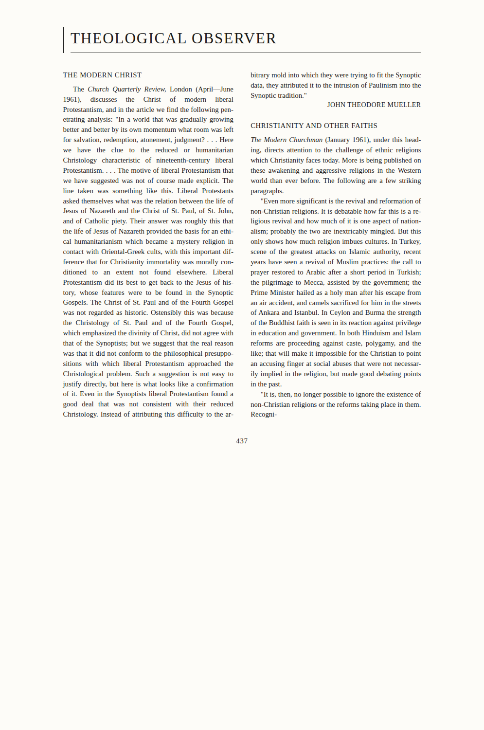Theological Observer
The Modern Christ
The Church Quarterly Review, London (April—June 1961), discusses the Christ of modern liberal Protestantism, and in the article we find the following penetrating analysis: "In a world that was gradually growing better and better by its own momentum what room was left for salvation, redemption, atonement, judgment? . . . Here we have the clue to the reduced or humanitarian Christology characteristic of nineteenth-century liberal Protestantism. . . . The motive of liberal Protestantism that we have suggested was not of course made explicit. The line taken was something like this. Liberal Protestants asked themselves what was the relation between the life of Jesus of Nazareth and the Christ of St. Paul, of St. John, and of Catholic piety. Their answer was roughly this that the life of Jesus of Nazareth provided the basis for an ethical humanitarianism which became a mystery religion in contact with Oriental-Greek cults, with this important difference that for Christianity immortality was morally conditioned to an extent not found elsewhere. Liberal Protestantism did its best to get back to the Jesus of history, whose features were to be found in the Synoptic Gospels. The Christ of St. Paul and of the Fourth Gospel was not regarded as historic. Ostensibly this was because the Christology of St. Paul and of the Fourth Gospel, which emphasized the divinity of Christ, did not agree with that of the Synoptists; but we suggest that the real reason was that it did not conform to the philosophical presuppositions with which liberal Protestantism approached the Christological problem. Such a suggestion is not easy to justify directly, but here is what looks like a confirmation of it. Even in the Synoptists liberal Protestantism found a good deal that was not consistent with their reduced Christology. Instead of attributing this difficulty to the arbitrary mold into which they were trying to fit the Synoptic data, they attributed it to the intrusion of Paulinism into the Synoptic tradition."
John Theodore Mueller
Christianity and Other Faiths
The Modern Churchman (January 1961), under this heading, directs attention to the challenge of ethnic religions which Christianity faces today. More is being published on these awakening and aggressive religions in the Western world than ever before. The following are a few striking paragraphs.
"Even more significant is the revival and reformation of non-Christian religions. It is debatable how far this is a religious revival and how much of it is one aspect of nationalism; probably the two are inextricably mingled. But this only shows how much religion imbues cultures. In Turkey, scene of the greatest attacks on Islamic authority, recent years have seen a revival of Muslim practices: the call to prayer restored to Arabic after a short period in Turkish; the pilgrimage to Mecca, assisted by the government; the Prime Minister hailed as a holy man after his escape from an air accident, and camels sacrificed for him in the streets of Ankara and Istanbul. In Ceylon and Burma the strength of the Buddhist faith is seen in its reaction against privilege in education and government. In both Hinduism and Islam reforms are proceeding against caste, polygamy, and the like; that will make it impossible for the Christian to point an accusing finger at social abuses that were not necessarily implied in the religion, but made good debating points in the past.
"It is, then, no longer possible to ignore the existence of non-Christian religions or the reforms taking place in them. Recogni-
437